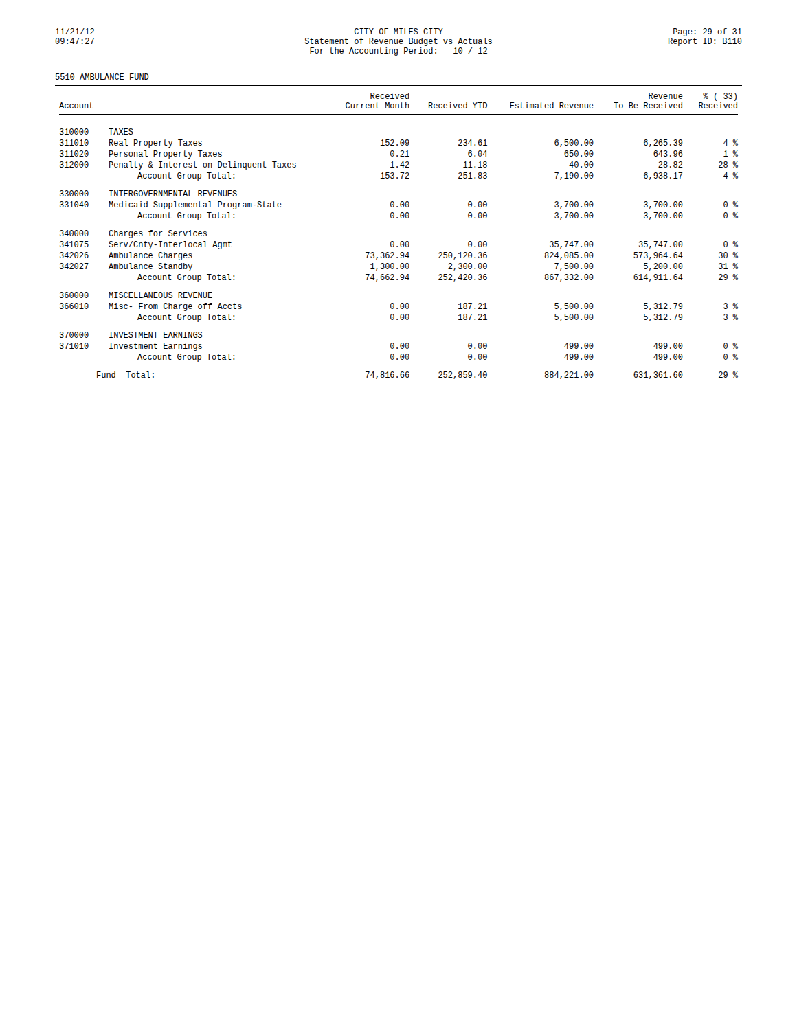11/21/12 09:47:27
CITY OF MILES CITY
Statement of Revenue Budget vs Actuals
For the Accounting Period: 10 / 12
Page: 29 of 31 Report ID: B110
5510 AMBULANCE FUND
| Account | Received Current Month | Received YTD | Estimated Revenue | Revenue To Be Received | % ( 33) Received |
| --- | --- | --- | --- | --- | --- |
| 310000 | TAXES | | | | | |
| 311010 | Real Property Taxes | 152.09 | 234.61 | 6,500.00 | 6,265.39 | 4 % |
| 311020 | Personal Property Taxes | 0.21 | 6.04 | 650.00 | 643.96 | 1 % |
| 312000 | Penalty & Interest on Delinquent Taxes | 1.42 | 11.18 | 40.00 | 28.82 | 28 % |
| Account Group Total: | 153.72 | 251.83 | 7,190.00 | 6,938.17 | 4 % |
| 330000 | INTERGOVERNMENTAL REVENUES | | | | | |
| 331040 | Medicaid Supplemental Program-State | 0.00 | 0.00 | 3,700.00 | 3,700.00 | 0 % |
| Account Group Total: | 0.00 | 0.00 | 3,700.00 | 3,700.00 | 0 % |
| 340000 | Charges for Services | | | | | |
| 341075 | Serv/Cnty-Interlocal Agmt | 0.00 | 0.00 | 35,747.00 | 35,747.00 | 0 % |
| 342026 | Ambulance Charges | 73,362.94 | 250,120.36 | 824,085.00 | 573,964.64 | 30 % |
| 342027 | Ambulance Standby | 1,300.00 | 2,300.00 | 7,500.00 | 5,200.00 | 31 % |
| Account Group Total: | 74,662.94 | 252,420.36 | 867,332.00 | 614,911.64 | 29 % |
| 360000 | MISCELLANEOUS REVENUE | | | | | |
| 366010 | Misc- From Charge off Accts | 0.00 | 187.21 | 5,500.00 | 5,312.79 | 3 % |
| Account Group Total: | 0.00 | 187.21 | 5,500.00 | 5,312.79 | 3 % |
| 370000 | INVESTMENT EARNINGS | | | | | |
| 371010 | Investment Earnings | 0.00 | 0.00 | 499.00 | 499.00 | 0 % |
| Account Group Total: | 0.00 | 0.00 | 499.00 | 499.00 | 0 % |
| Fund Total: | 74,816.66 | 252,859.40 | 884,221.00 | 631,361.60 | 29 % |